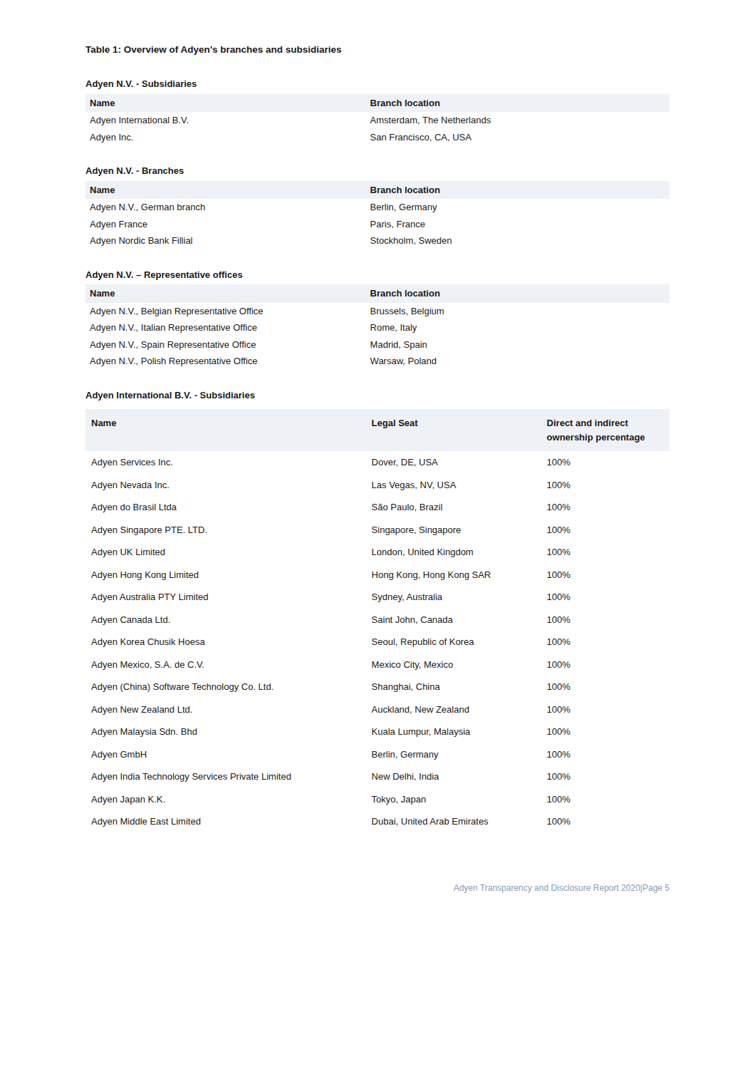Table 1: Overview of Adyen’s branches and subsidiaries
Adyen N.V. - Subsidiaries
| Name | Branch location |
| --- | --- |
| Adyen International B.V. | Amsterdam, The Netherlands |
| Adyen Inc. | San Francisco, CA, USA |
Adyen N.V. - Branches
| Name | Branch location |
| --- | --- |
| Adyen N.V., German branch | Berlin, Germany |
| Adyen France | Paris, France |
| Adyen Nordic Bank Fillial | Stockholm, Sweden |
Adyen N.V. – Representative offices
| Name | Branch location |
| --- | --- |
| Adyen N.V., Belgian Representative Office | Brussels, Belgium |
| Adyen N.V., Italian Representative Office | Rome, Italy |
| Adyen N.V., Spain Representative Office | Madrid, Spain |
| Adyen N.V., Polish Representative Office | Warsaw, Poland |
Adyen International B.V. - Subsidiaries
| Name | Legal Seat | Direct and indirect ownership percentage |
| --- | --- | --- |
| Adyen Services Inc. | Dover, DE, USA | 100% |
| Adyen Nevada Inc. | Las Vegas, NV, USA | 100% |
| Adyen do Brasil Ltda | São Paulo, Brazil | 100% |
| Adyen Singapore PTE. LTD. | Singapore, Singapore | 100% |
| Adyen UK Limited | London, United Kingdom | 100% |
| Adyen Hong Kong Limited | Hong Kong, Hong Kong SAR | 100% |
| Adyen Australia PTY Limited | Sydney, Australia | 100% |
| Adyen Canada Ltd. | Saint John, Canada | 100% |
| Adyen Korea Chusik Hoesa | Seoul, Republic of Korea | 100% |
| Adyen Mexico, S.A. de C.V. | Mexico City, Mexico | 100% |
| Adyen (China) Software Technology Co. Ltd. | Shanghai, China | 100% |
| Adyen New Zealand Ltd. | Auckland, New Zealand | 100% |
| Adyen Malaysia Sdn. Bhd | Kuala Lumpur, Malaysia | 100% |
| Adyen GmbH | Berlin, Germany | 100% |
| Adyen India Technology Services Private Limited | New Delhi, India | 100% |
| Adyen Japan K.K. | Tokyo, Japan | 100% |
| Adyen Middle East Limited | Dubai, United Arab Emirates | 100% |
Adyen Transparency and Disclosure Report 2020|Page 5